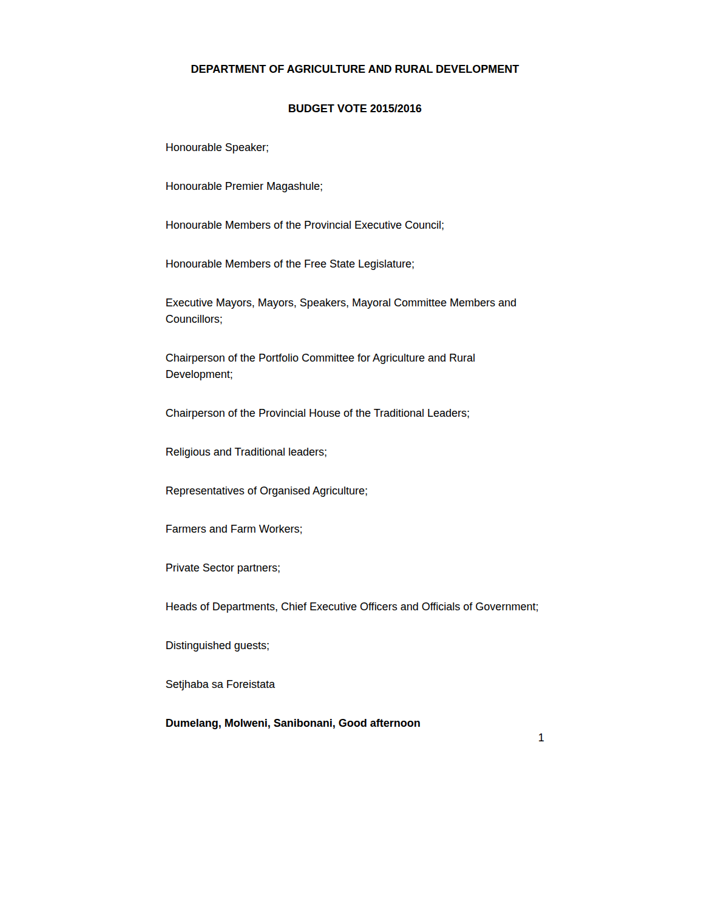DEPARTMENT OF AGRICULTURE AND RURAL DEVELOPMENT
BUDGET VOTE 2015/2016
Honourable Speaker;
Honourable Premier Magashule;
Honourable Members of the Provincial Executive Council;
Honourable Members of the Free State Legislature;
Executive Mayors, Mayors, Speakers, Mayoral Committee Members and Councillors;
Chairperson of the Portfolio Committee for Agriculture and Rural Development;
Chairperson of the Provincial House of the Traditional Leaders;
Religious and Traditional leaders;
Representatives of Organised Agriculture;
Farmers and Farm Workers;
Private Sector partners;
Heads of Departments, Chief Executive Officers and Officials of Government;
Distinguished guests;
Setjhaba sa Foreistata
Dumelang, Molweni, Sanibonani, Good afternoon
1